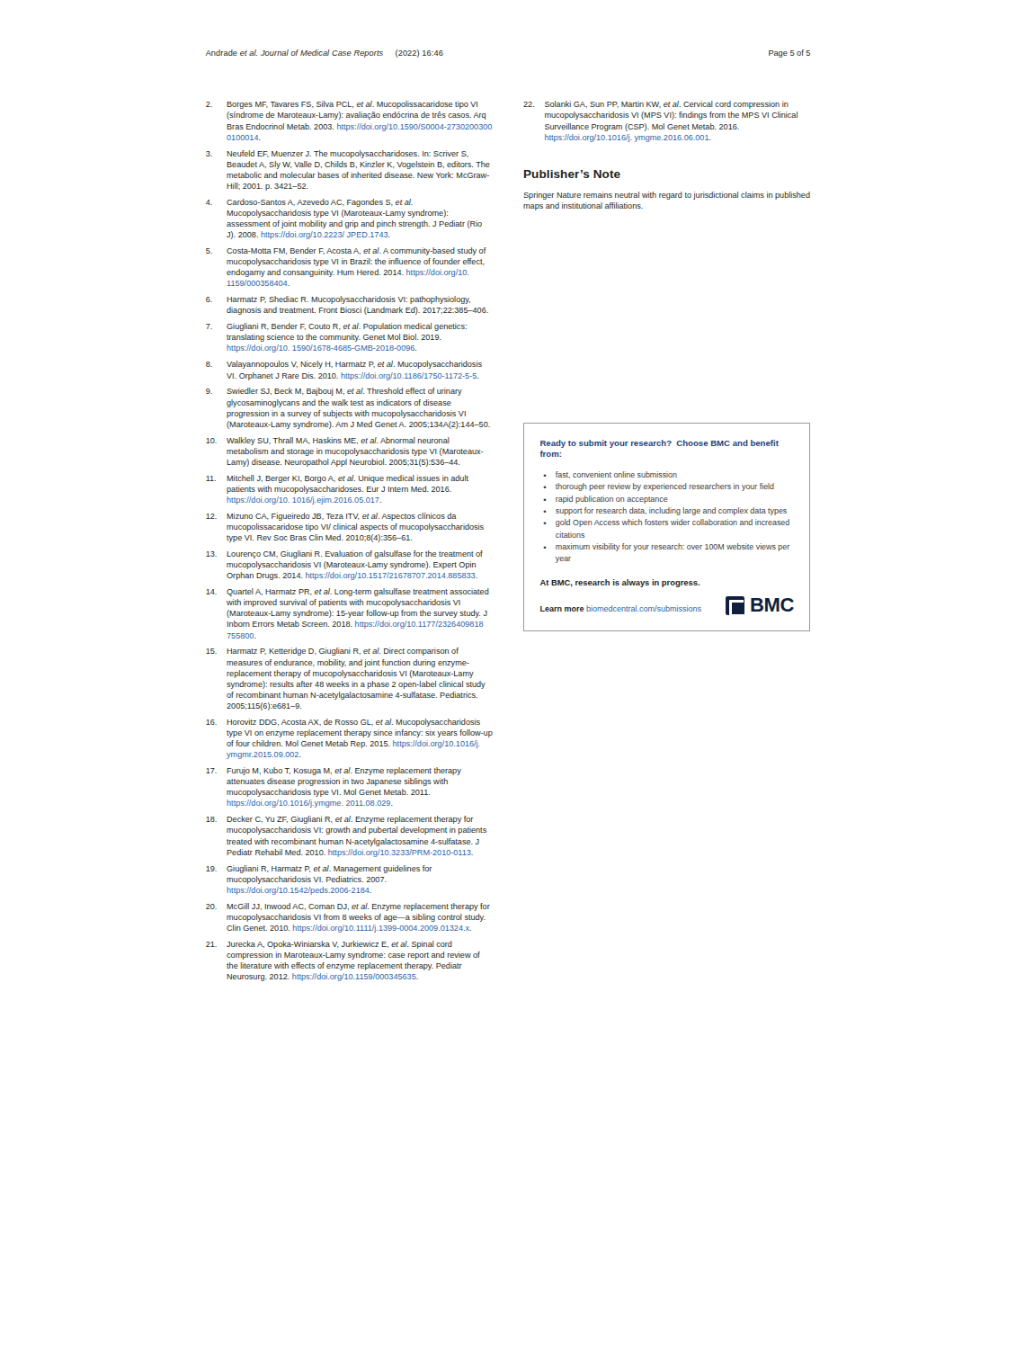Andrade et al. Journal of Medical Case Reports (2022) 16:46
Page 5 of 5
Borges MF, Tavares FS, Silva PCL, et al. Mucopolissacaridose tipo VI (síndrome de Maroteaux-Lamy): avaliação endócrina de três casos. Arq Bras Endocrinol Metab. 2003. https://doi.org/10.1590/S0004-2730200300 0100014.
Neufeld EF, Muenzer J. The mucopolysaccharidoses. In: Scriver S, Beaudet A, Sly W, Valle D, Childs B, Kinzler K, Vogelstein B, editors. The metabolic and molecular bases of inherited disease. New York: McGraw-Hill; 2001. p. 3421–52.
Cardoso-Santos A, Azevedo AC, Fagondes S, et al. Mucopolysaccharidosis type VI (Maroteaux-Lamy syndrome): assessment of joint mobility and grip and pinch strength. J Pediatr (Rio J). 2008. https://doi.org/10.2223/ JPED.1743.
Costa-Motta FM, Bender F, Acosta A, et al. A community-based study of mucopolysaccharidosis type VI in Brazil: the influence of founder effect, endogamy and consanguinity. Hum Hered. 2014. https://doi.org/10. 1159/000358404.
Harmatz P, Shediac R. Mucopolysaccharidosis VI: pathophysiology, diagnosis and treatment. Front Biosci (Landmark Ed). 2017;22:385–406.
Giugliani R, Bender F, Couto R, et al. Population medical genetics: translating science to the community. Genet Mol Biol. 2019. https://doi.org/10. 1590/1678-4685-GMB-2018-0096.
Valayannopoulos V, Nicely H, Harmatz P, et al. Mucopolysaccharidosis VI. Orphanet J Rare Dis. 2010. https://doi.org/10.1186/1750-1172-5-5.
Swiedler SJ, Beck M, Bajbouj M, et al. Threshold effect of urinary glycosaminoglycans and the walk test as indicators of disease progression in a survey of subjects with mucopolysaccharidosis VI (Maroteaux-Lamy syndrome). Am J Med Genet A. 2005;134A(2):144–50.
Walkley SU, Thrall MA, Haskins ME, et al. Abnormal neuronal metabolism and storage in mucopolysaccharidosis type VI (Maroteaux-Lamy) disease. Neuropathol Appl Neurobiol. 2005;31(5):536–44.
Mitchell J, Berger KI, Borgo A, et al. Unique medical issues in adult patients with mucopolysaccharidoses. Eur J Intern Med. 2016. https://doi.org/10. 1016/j.ejim.2016.05.017.
Mizuno CA, Figueiredo JB, Teza ITV, et al. Aspectos clínicos da mucopolissacaridose tipo VI/ clinical aspects of mucopolysaccharidosis type VI. Rev Soc Bras Clin Med. 2010;8(4):356–61.
Lourenço CM, Giugliani R. Evaluation of galsulfase for the treatment of mucopolysaccharidosis VI (Maroteaux-Lamy syndrome). Expert Opin Orphan Drugs. 2014. https://doi.org/10.1517/21678707.2014.885833.
Quartel A, Harmatz PR, et al. Long-term galsulfase treatment associated with improved survival of patients with mucopolysaccharidosis VI (Maroteaux-Lamy syndrome): 15-year follow-up from the survey study. J Inborn Errors Metab Screen. 2018. https://doi.org/10.1177/2326409818 755800.
Harmatz P, Ketteridge D, Giugliani R, et al. Direct comparison of measures of endurance, mobility, and joint function during enzyme-replacement therapy of mucopolysaccharidosis VI (Maroteaux-Lamy syndrome): results after 48 weeks in a phase 2 open-label clinical study of recombinant human N-acetylgalactosamine 4-sulfatase. Pediatrics. 2005;115(6):e681–9.
Horovitz DDG, Acosta AX, de Rosso GL, et al. Mucopolysaccharidosis type VI on enzyme replacement therapy since infancy: six years follow-up of four children. Mol Genet Metab Rep. 2015. https://doi.org/10.1016/j. ymgmr.2015.09.002.
Furujo M, Kubo T, Kosuga M, et al. Enzyme replacement therapy attenuates disease progression in two Japanese siblings with mucopolysaccharidosis type VI. Mol Genet Metab. 2011. https://doi.org/10.1016/j.ymgme. 2011.08.029.
Decker C, Yu ZF, Giugliani R, et al. Enzyme replacement therapy for mucopolysaccharidosis VI: growth and pubertal development in patients treated with recombinant human N-acetylgalactosamine 4-sulfatase. J Pediatr Rehabil Med. 2010. https://doi.org/10.3233/PRM-2010-0113.
Giugliani R, Harmatz P, et al. Management guidelines for mucopolysaccharidosis VI. Pediatrics. 2007. https://doi.org/10.1542/peds.2006-2184.
McGill JJ, Inwood AC, Coman DJ, et al. Enzyme replacement therapy for mucopolysaccharidosis VI from 8 weeks of age—a sibling control study. Clin Genet. 2010. https://doi.org/10.1111/j.1399-0004.2009.01324.x.
Jurecka A, Opoka-Winiarska V, Jurkiewicz E, et al. Spinal cord compression in Maroteaux-Lamy syndrome: case report and review of the literature with effects of enzyme replacement therapy. Pediatr Neurosurg. 2012. https://doi.org/10.1159/000345635.
Solanki GA, Sun PP, Martin KW, et al. Cervical cord compression in mucopolysaccharidosis VI (MPS VI): findings from the MPS VI Clinical Surveillance Program (CSP). Mol Genet Metab. 2016. https://doi.org/10.1016/j. ymgme.2016.06.001.
Publisher’s Note
Springer Nature remains neutral with regard to jurisdictional claims in published maps and institutional affiliations.
Ready to submit your research? Choose BMC and benefit from:
fast, convenient online submission
thorough peer review by experienced researchers in your field
rapid publication on acceptance
support for research data, including large and complex data types
gold Open Access which fosters wider collaboration and increased citations
maximum visibility for your research: over 100M website views per year
At BMC, research is always in progress.
Learn more biomedcentral.com/submissions
BMC